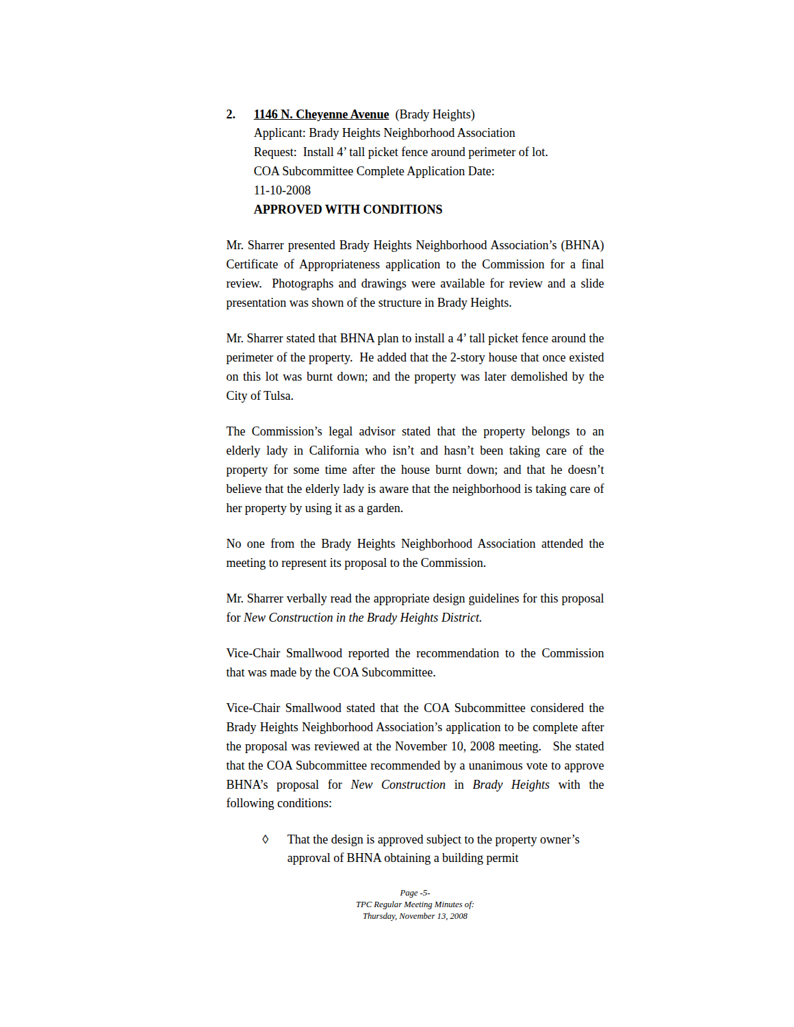2.
1146 N. Cheyenne Avenue (Brady Heights) Applicant: Brady Heights Neighborhood Association Request: Install 4’ tall picket fence around perimeter of lot. COA Subcommittee Complete Application Date: 11-10-2008 APPROVED WITH CONDITIONS
Mr. Sharrer presented Brady Heights Neighborhood Association’s (BHNA) Certificate of Appropriateness application to the Commission for a final review. Photographs and drawings were available for review and a slide presentation was shown of the structure in Brady Heights.
Mr. Sharrer stated that BHNA plan to install a 4’ tall picket fence around the perimeter of the property. He added that the 2-story house that once existed on this lot was burnt down; and the property was later demolished by the City of Tulsa.
The Commission’s legal advisor stated that the property belongs to an elderly lady in California who isn’t and hasn’t been taking care of the property for some time after the house burnt down; and that he doesn’t believe that the elderly lady is aware that the neighborhood is taking care of her property by using it as a garden.
No one from the Brady Heights Neighborhood Association attended the meeting to represent its proposal to the Commission.
Mr. Sharrer verbally read the appropriate design guidelines for this proposal for New Construction in the Brady Heights District.
Vice-Chair Smallwood reported the recommendation to the Commission that was made by the COA Subcommittee.
Vice-Chair Smallwood stated that the COA Subcommittee considered the Brady Heights Neighborhood Association’s application to be complete after the proposal was reviewed at the November 10, 2008 meeting. She stated that the COA Subcommittee recommended by a unanimous vote to approve BHNA’s proposal for New Construction in Brady Heights with the following conditions:
◊That the design is approved subject to the property owner’s approval of BHNA obtaining a building permit
Page -5-
TPC Regular Meeting Minutes of:
Thursday, November 13, 2008